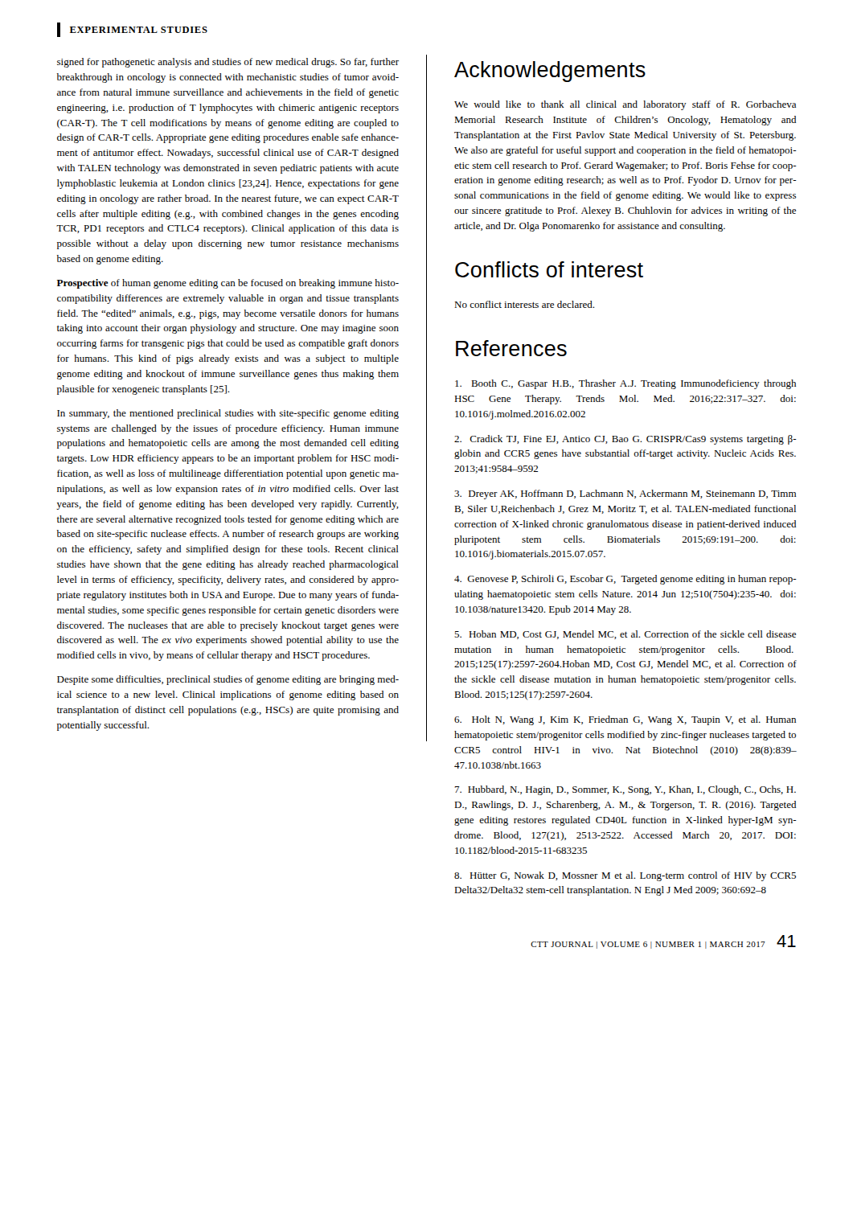Experimental studies
signed for pathogenetic analysis and studies of new medical drugs. So far, further breakthrough in oncology is connected with mechanistic studies of tumor avoidance from natural immune surveillance and achievements in the field of genetic engineering, i.e. production of T lymphocytes with chimeric antigenic receptors (CAR-T). The T cell modifications by means of genome editing are coupled to design of CAR-T cells. Appropriate gene editing procedures enable safe enhancement of antitumor effect. Nowadays, successful clinical use of CAR-T designed with TALEN technology was demonstrated in seven pediatric patients with acute lymphoblastic leukemia at London clinics [23,24]. Hence, expectations for gene editing in oncology are rather broad. In the nearest future, we can expect CAR-T cells after multiple editing (e.g., with combined changes in the genes encoding TCR, PD1 receptors and CTLC4 receptors). Clinical application of this data is possible without a delay upon discerning new tumor resistance mechanisms based on genome editing.
Prospective of human genome editing can be focused on breaking immune histocompatibility differences are extremely valuable in organ and tissue transplants field. The “edited” animals, e.g., pigs, may become versatile donors for humans taking into account their organ physiology and structure. One may imagine soon occurring farms for transgenic pigs that could be used as compatible graft donors for humans. This kind of pigs already exists and was a subject to multiple genome editing and knockout of immune surveillance genes thus making them plausible for xenogeneic transplants [25].
In summary, the mentioned preclinical studies with site-specific genome editing systems are challenged by the issues of procedure efficiency. Human immune populations and hematopoietic cells are among the most demanded cell editing targets. Low HDR efficiency appears to be an important problem for HSC modification, as well as loss of multilineage differentiation potential upon genetic manipulations, as well as low expansion rates of in vitro modified cells. Over last years, the field of genome editing has been developed very rapidly. Currently, there are several alternative recognized tools tested for genome editing which are based on site-specific nuclease effects. A number of research groups are working on the efficiency, safety and simplified design for these tools. Recent clinical studies have shown that the gene editing has already reached pharmacological level in terms of efficiency, specificity, delivery rates, and considered by appropriate regulatory institutes both in USA and Europe. Due to many years of fundamental studies, some specific genes responsible for certain genetic disorders were discovered. The nucleases that are able to precisely knockout target genes were discovered as well. The ex vivo experiments showed potential ability to use the modified cells in vivo, by means of cellular therapy and HSCT procedures.
Despite some difficulties, preclinical studies of genome editing are bringing medical science to a new level. Clinical implications of genome editing based on transplantation of distinct cell populations (e.g., HSCs) are quite promising and potentially successful.
Acknowledgements
We would like to thank all clinical and laboratory staff of R. Gorbacheva Memorial Research Institute of Children’s Oncology, Hematology and Transplantation at the First Pavlov State Medical University of St. Petersburg. We also are grateful for useful support and cooperation in the field of hematopoietic stem cell research to Prof. Gerard Wagemaker; to Prof. Boris Fehse for cooperation in genome editing research; as well as to Prof. Fyodor D. Urnov for personal communications in the field of genome editing. We would like to express our sincere gratitude to Prof. Alexey B. Chuhlovin for advices in writing of the article, and Dr. Olga Ponomarenko for assistance and consulting.
Conflicts of interest
No conflict interests are declared.
References
1. Booth C., Gaspar H.B., Thrasher A.J. Treating Immunodeficiency through HSC Gene Therapy. Trends Mol. Med. 2016;22:317–327. doi: 10.1016/j.molmed.2016.02.002
2. Cradick TJ, Fine EJ, Antico CJ, Bao G. CRISPR/Cas9 systems targeting β-globin and CCR5 genes have substantial off-target activity. Nucleic Acids Res. 2013;41:9584–9592
3. Dreyer AK, Hoffmann D, Lachmann N, Ackermann M, Steinemann D, Timm B, Siler U,Reichenbach J, Grez M, Moritz T, et al. TALEN-mediated functional correction of X-linked chronic granulomatous disease in patient-derived induced pluripotent stem cells. Biomaterials 2015;69:191–200. doi: 10.1016/j.biomaterials.2015.07.057.
4. Genovese P, Schiroli G, Escobar G, Targeted genome editing in human repopulating haematopoietic stem cells Nature. 2014 Jun 12;510(7504):235-40. doi: 10.1038/nature13420. Epub 2014 May 28.
5. Hoban MD, Cost GJ, Mendel MC, et al. Correction of the sickle cell disease mutation in human hematopoietic stem/progenitor cells. Blood. 2015;125(17):2597-2604.Hoban MD, Cost GJ, Mendel MC, et al. Correction of the sickle cell disease mutation in human hematopoietic stem/progenitor cells. Blood. 2015;125(17):2597-2604.
6. Holt N, Wang J, Kim K, Friedman G, Wang X, Taupin V, et al. Human hematopoietic stem/progenitor cells modified by zinc-finger nucleases targeted to CCR5 control HIV-1 in vivo. Nat Biotechnol (2010) 28(8):839–47.10.1038/nbt.1663
7. Hubbard, N., Hagin, D., Sommer, K., Song, Y., Khan, I., Clough, C., Ochs, H. D., Rawlings, D. J., Scharenberg, A. M., & Torgerson, T. R. (2016). Targeted gene editing restores regulated CD40L function in X-linked hyper-IgM syndrome. Blood, 127(21), 2513-2522. Accessed March 20, 2017. DOI: 10.1182/blood-2015-11-683235
8. Hütter G, Nowak D, Mossner M et al. Long-term control of HIV by CCR5 Delta32/Delta32 stem-cell transplantation. N Engl J Med 2009; 360:692–8
CTT Journal | Volume 6 | Number 1 | March 2017 41